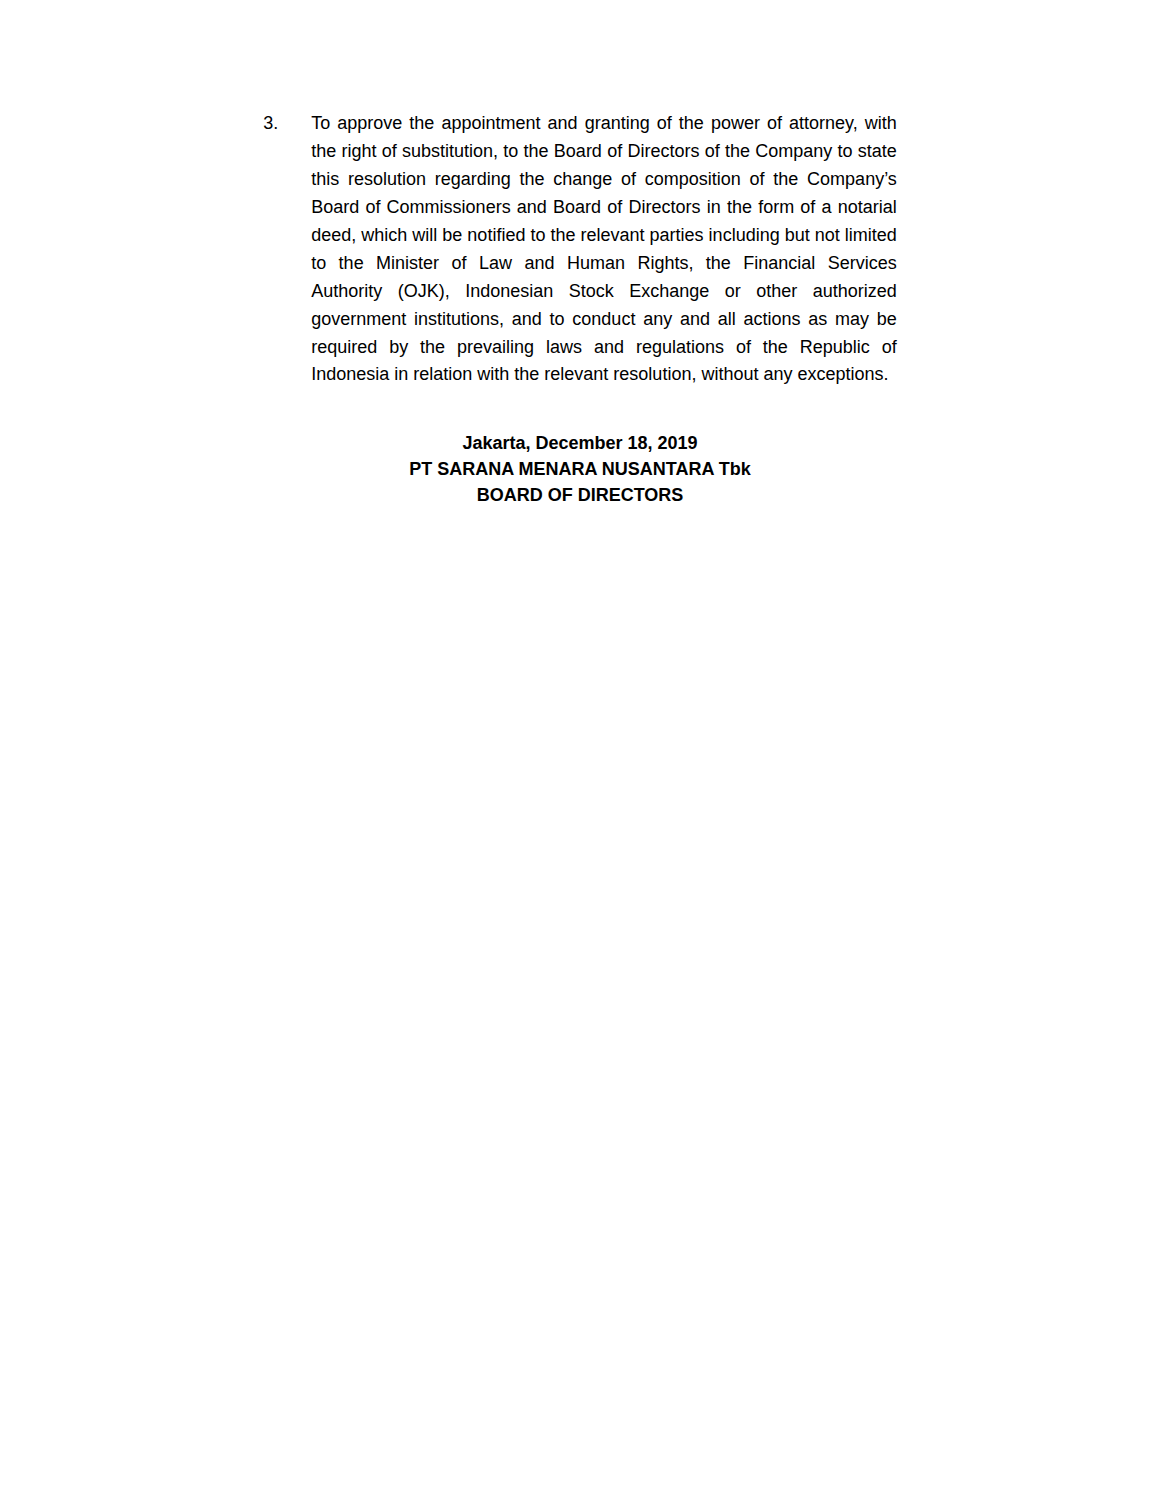3. To approve the appointment and granting of the power of attorney, with the right of substitution, to the Board of Directors of the Company to state this resolution regarding the change of composition of the Company’s Board of Commissioners and Board of Directors in the form of a notarial deed, which will be notified to the relevant parties including but not limited to the Minister of Law and Human Rights, the Financial Services Authority (OJK), Indonesian Stock Exchange or other authorized government institutions, and to conduct any and all actions as may be required by the prevailing laws and regulations of the Republic of Indonesia in relation with the relevant resolution, without any exceptions.
Jakarta, December 18, 2019
PT SARANA MENARA NUSANTARA Tbk
BOARD OF DIRECTORS